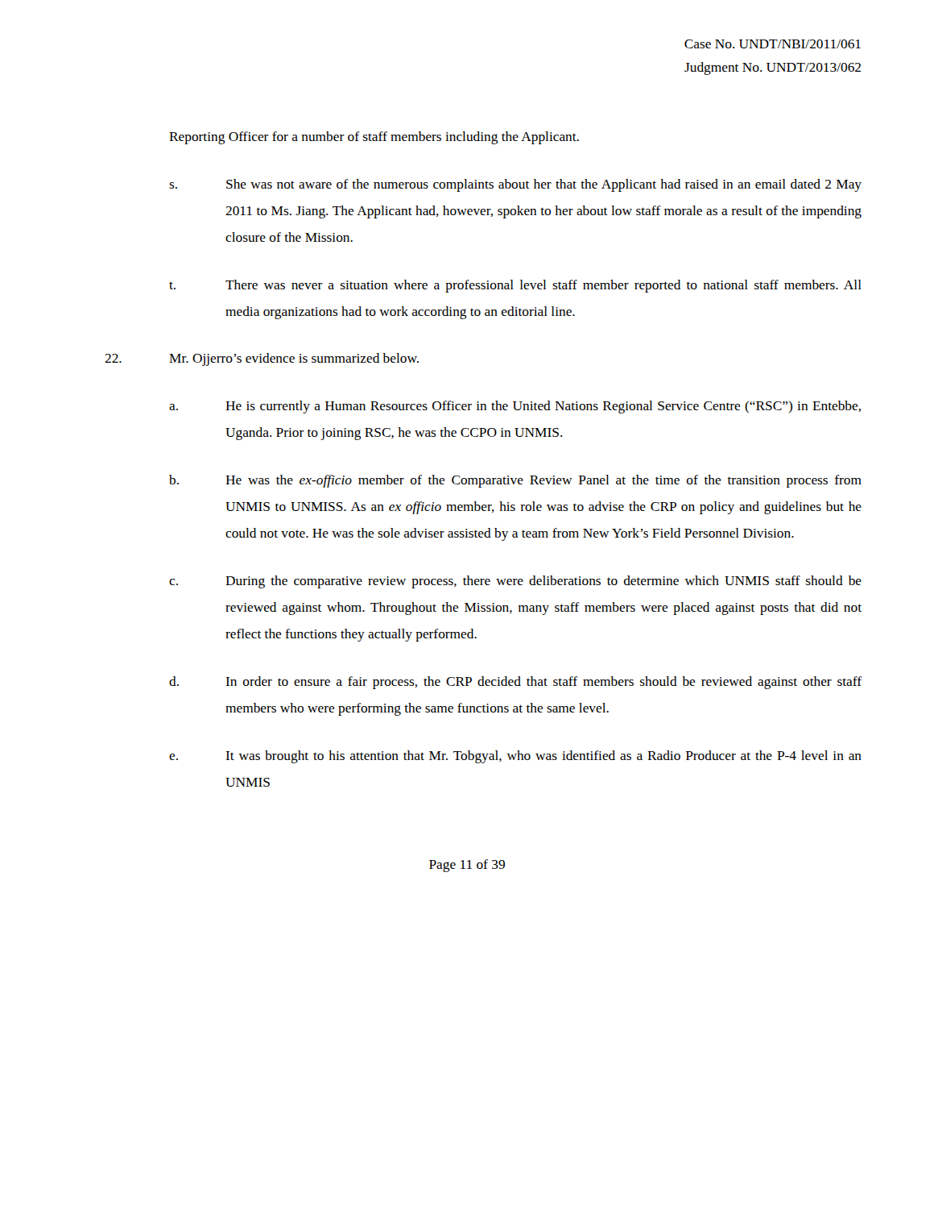Case No. UNDT/NBI/2011/061
Judgment No. UNDT/2013/062
Reporting Officer for a number of staff members including the Applicant.
s.
She was not aware of the numerous complaints about her that the Applicant had raised in an email dated 2 May 2011 to Ms. Jiang. The Applicant had, however, spoken to her about low staff morale as a result of the impending closure of the Mission.
t.
There was never a situation where a professional level staff member reported to national staff members. All media organizations had to work according to an editorial line.
22.
Mr. Ojjerro’s evidence is summarized below.
a.
He is currently a Human Resources Officer in the United Nations Regional Service Centre (“RSC”) in Entebbe, Uganda. Prior to joining RSC, he was the CCPO in UNMIS.
b.
He was the ex-officio member of the Comparative Review Panel at the time of the transition process from UNMIS to UNMISS. As an ex officio member, his role was to advise the CRP on policy and guidelines but he could not vote. He was the sole adviser assisted by a team from New York’s Field Personnel Division.
c.
During the comparative review process, there were deliberations to determine which UNMIS staff should be reviewed against whom. Throughout the Mission, many staff members were placed against posts that did not reflect the functions they actually performed.
d.
In order to ensure a fair process, the CRP decided that staff members should be reviewed against other staff members who were performing the same functions at the same level.
e.
It was brought to his attention that Mr. Tobgyal, who was identified as a Radio Producer at the P-4 level in an UNMIS
Page 11 of 39